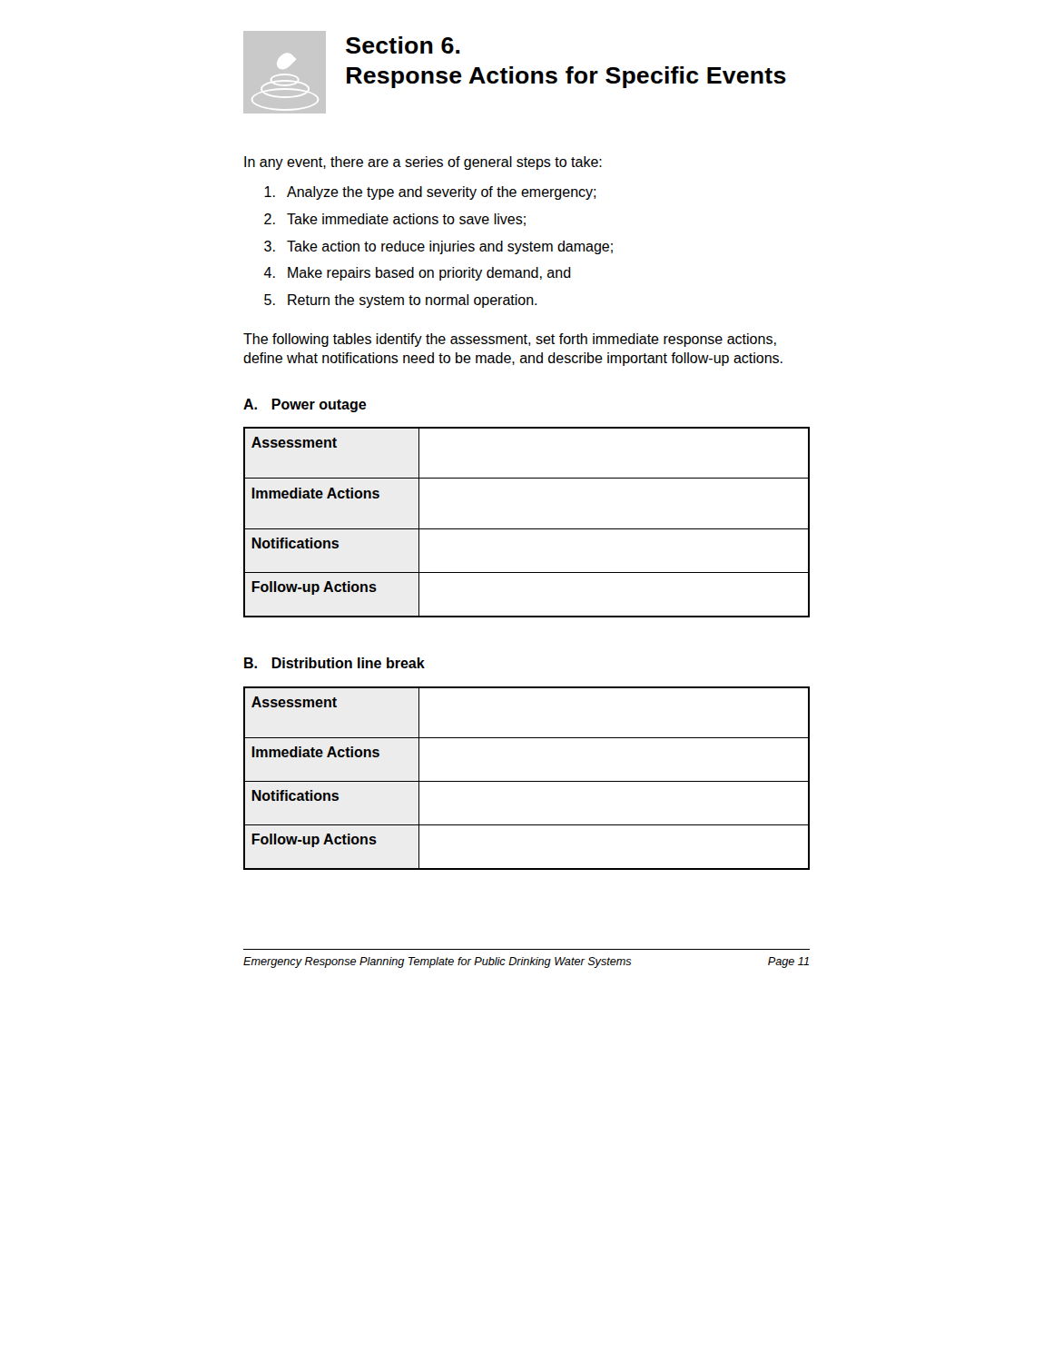Section 6.
Response Actions for Specific Events
In any event, there are a series of general steps to take:
Analyze the type and severity of the emergency;
Take immediate actions to save lives;
Take action to reduce injuries and system damage;
Make repairs based on priority demand, and
Return the system to normal operation.
The following tables identify the assessment, set forth immediate response actions, define what notifications need to be made, and describe important follow-up actions.
A. Power outage
| Assessment | |
| Immediate Actions | |
| Notifications | |
| Follow-up Actions | |
B. Distribution line break
| Assessment | |
| Immediate Actions | |
| Notifications | |
| Follow-up Actions | |
Emergency Response Planning Template for Public Drinking Water Systems Page 11